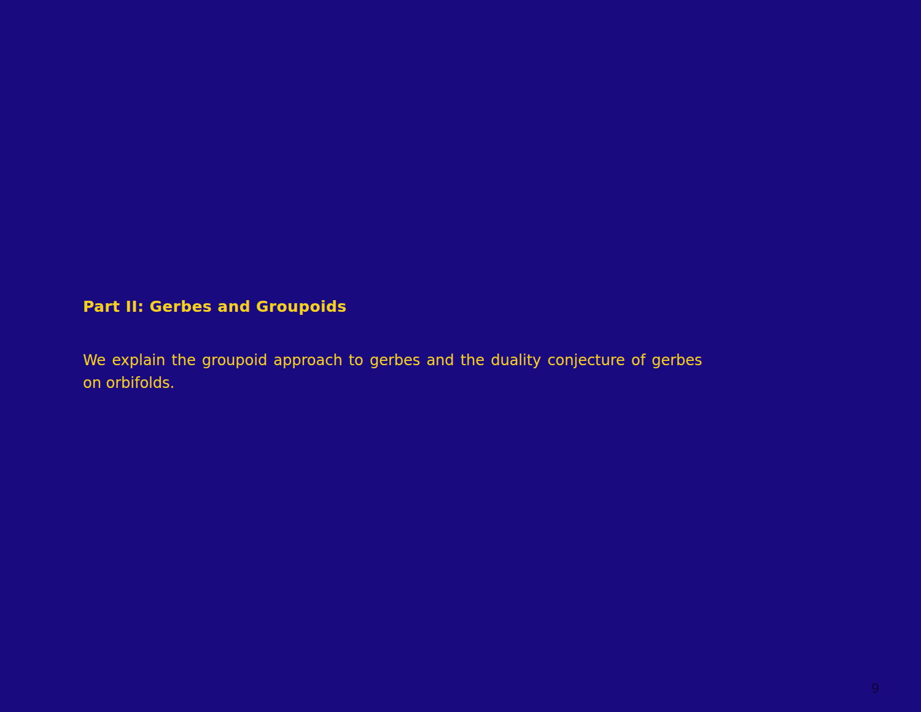Part II: Gerbes and Groupoids
We explain the groupoid approach to gerbes and the duality conjecture of gerbes on orbifolds.
9